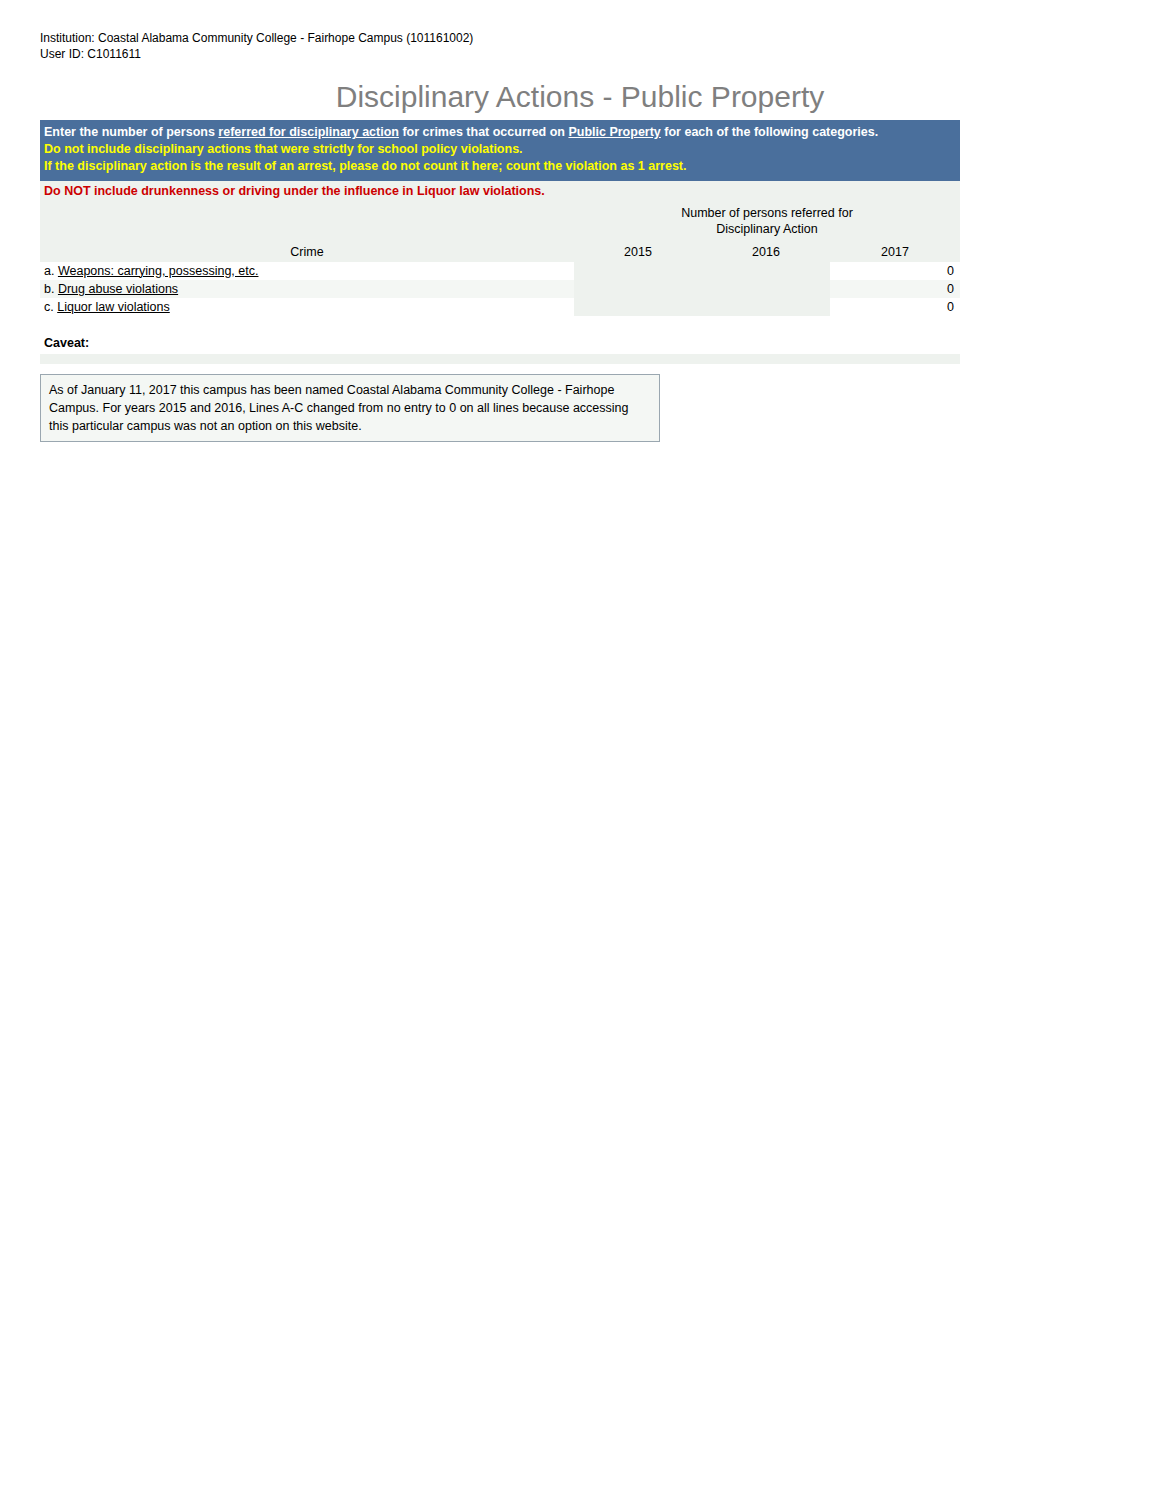Institution: Coastal Alabama Community College - Fairhope Campus (101161002)
User ID: C1011611
Disciplinary Actions - Public Property
| Enter the number of persons referred for disciplinary action for crimes that occurred on Public Property for each of the following categories. Do not include disciplinary actions that were strictly for school policy violations. If the disciplinary action is the result of an arrest, please do not count it here; count the violation as 1 arrest. |
| Do NOT include drunkenness or driving under the influence in Liquor law violations. |
| | Number of persons referred for Disciplinary Action |
| Crime | 2015 | 2016 | 2017 |
| a. Weapons: carrying, possessing, etc. | | | 0 |
| b. Drug abuse violations | | | 0 |
| c. Liquor law violations | | | 0 |
| Caveat: |
As of January 11, 2017 this campus has been named Coastal Alabama Community College - Fairhope Campus. For years 2015 and 2016, Lines A-C changed from no entry to 0 on all lines because accessing this particular campus was not an option on this website.